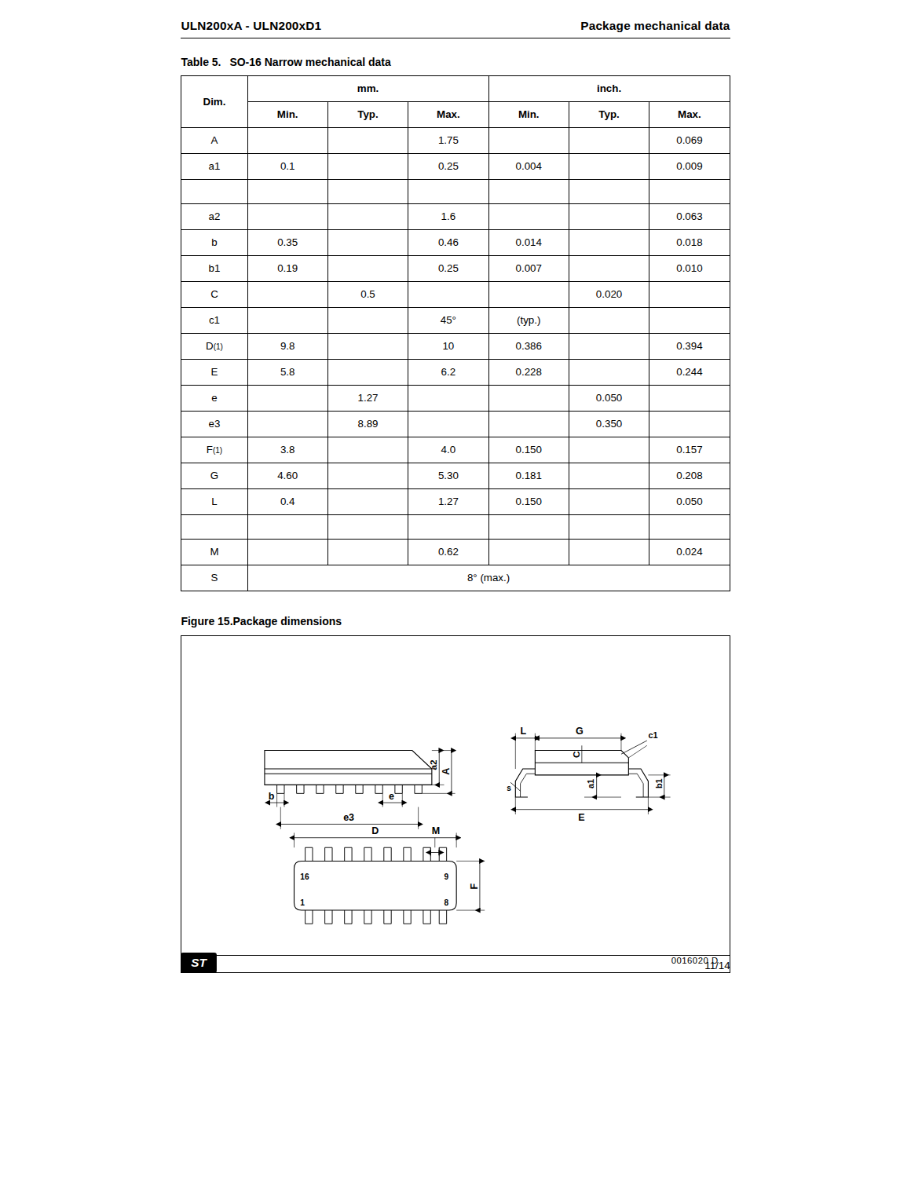ULN200xA - ULN200xD1
Package mechanical data
Table 5. SO-16 Narrow mechanical data
| Dim. | mm. | inch. |
| --- | --- | --- |
| Min. | Typ. | Max. | Min. | Typ. | Max. |
| A | | | 1.75 | | | 0.069 |
| a1 | 0.1 | | 0.25 | 0.004 | | 0.009 |
| a2 | | | 1.6 | | | 0.063 |
| b | 0.35 | | 0.46 | 0.014 | | 0.018 |
| b1 | 0.19 | | 0.25 | 0.007 | | 0.010 |
| C | | 0.5 | | | 0.020 | |
| c1 | | | 45° | (typ.) | | |
| D (1) | 9.8 | | 10 | 0.386 | | 0.394 |
| E | 5.8 | | 6.2 | 0.228 | | 0.244 |
| e | | 1.27 | | | 0.050 | |
| e3 | | 8.89 | | | 0.350 | |
| F (1) | 3.8 | | 4.0 | 0.150 | | 0.157 |
| G | 4.60 | | 5.30 | 0.181 | | 0.208 |
| L | 0.4 | | 1.27 | 0.150 | | 0.050 |
| M | | | 0.62 | | | 0.024 |
| S | 8° (max.) |
Figure 15. Package dimensions
a2 A b e e3 L G c1 C s a1 b1 E D M F 16 9 1 8
0016020 D
ST
11/14